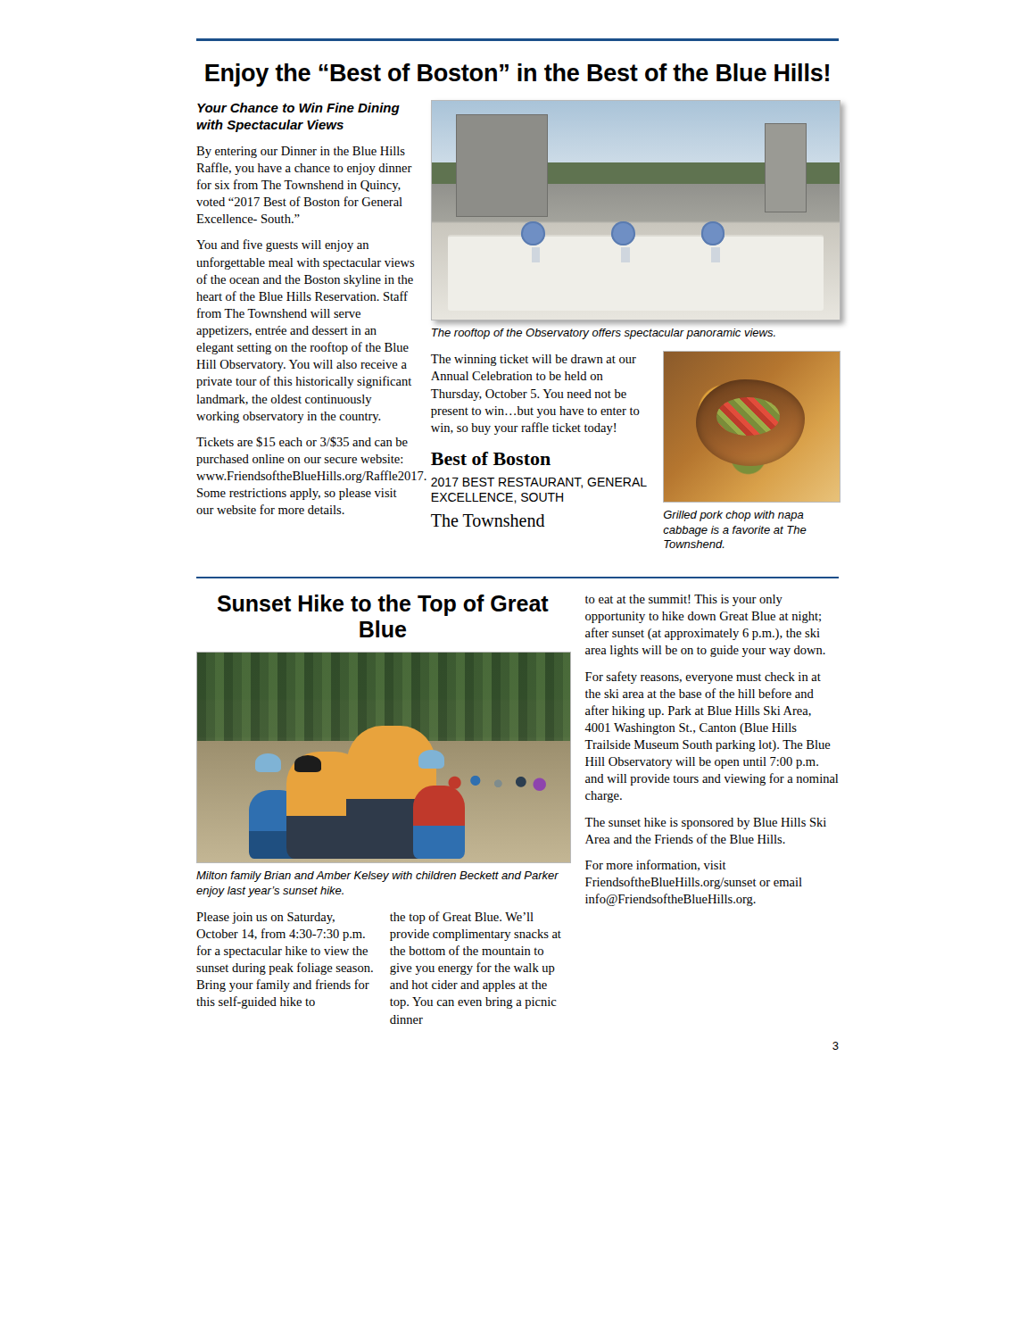Enjoy the “Best of Boston” in the Best of the Blue Hills!
Your Chance to Win Fine Dining with Spectacular Views
By entering our Dinner in the Blue Hills Raffle, you have a chance to enjoy dinner for six from The Townshend in Quincy, voted “2017 Best of Boston for General Excellence- South.”
You and five guests will enjoy an unforgettable meal with spectacular views of the ocean and the Boston skyline in the heart of the Blue Hills Reservation. Staff from The Townshend will serve appetizers, entrée and dessert in an elegant setting on the rooftop of the Blue Hill Observatory. You will also receive a private tour of this historically significant landmark, the oldest continuously working observatory in the country.
Tickets are $15 each or 3/$35 and can be purchased online on our secure website: www.FriendsoftheBlueHills.org/Raffle2017. Some restrictions apply, so please visit our website for more details.
The rooftop of the Observatory offers spectacular panoramic views.
The winning ticket will be drawn at our Annual Celebration to be held on Thursday, October 5. You need not be present to win…but you have to enter to win, so buy your raffle ticket today!
Best of Boston
2017 BEST RESTAURANT, GENERAL EXCELLENCE, SOUTH
The Townshend
Grilled pork chop with napa cabbage is a favorite at The Townshend.
Sunset Hike to the Top of Great Blue
Milton family Brian and Amber Kelsey with children Beckett and Parker enjoy last year’s sunset hike.
Please join us on Saturday, October 14, from 4:30-7:30 p.m. for a spectacular hike to view the sunset during peak foliage season. Bring your family and friends for this self-guided hike to
the top of Great Blue. We’ll provide complimentary snacks at the bottom of the mountain to give you energy for the walk up and hot cider and apples at the top. You can even bring a picnic dinner
to eat at the summit! This is your only opportunity to hike down Great Blue at night; after sunset (at approximately 6 p.m.), the ski area lights will be on to guide your way down.
For safety reasons, everyone must check in at the ski area at the base of the hill before and after hiking up. Park at Blue Hills Ski Area, 4001 Washington St., Canton (Blue Hills Trailside Museum South parking lot). The Blue Hill Observatory will be open until 7:00 p.m. and will provide tours and viewing for a nominal charge.
The sunset hike is sponsored by Blue Hills Ski Area and the Friends of the Blue Hills.
For more information, visit FriendsoftheBlueHills.org/sunset or email info@FriendsoftheBlueHills.org.
3